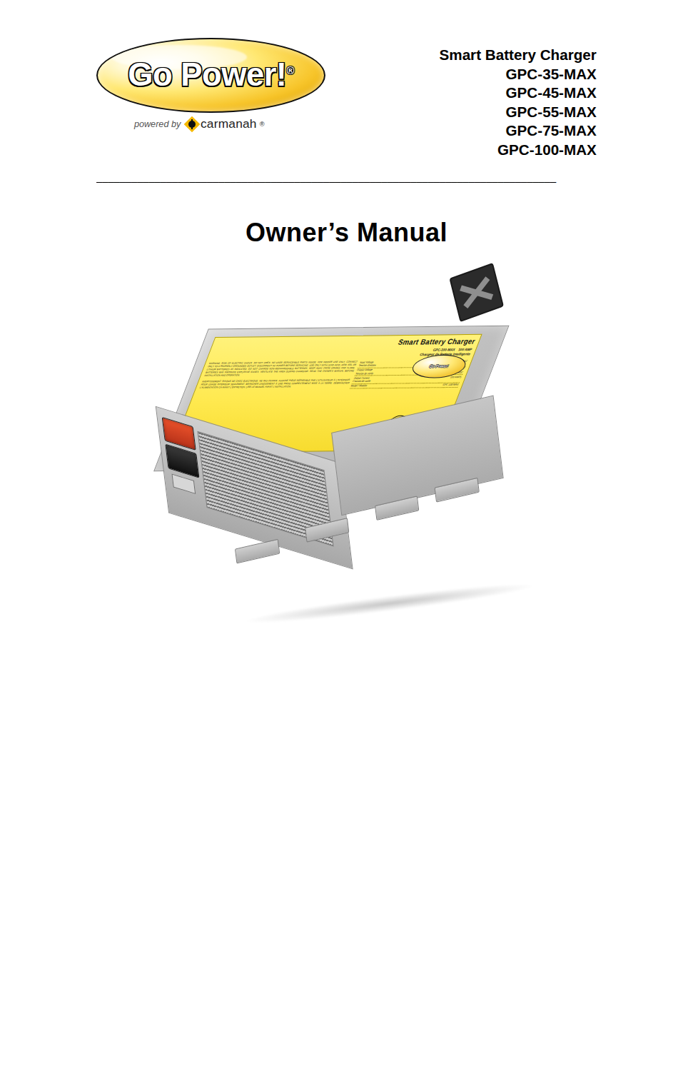Go Power!®
powered by carmanah®
Smart Battery Charger
GPC-35-MAX
GPC-45-MAX
GPC-55-MAX
GPC-75-MAX
GPC-100-MAX
_______________________________________________________________________________
Owner’s Manual
Smart Battery Charger
GPC-100-MAX 100 AMP
Chargeur de Batterie Intelligente
Go Power!
WARNING: RISK OF ELECTRIC SHOCK. DO NOT OPEN. NO USER SERVICEABLE PARTS INSIDE. FOR INDOOR USE ONLY. CONNECT ONLY TO A PROPERLY GROUNDED OUTLET. DISCONNECT AC POWER BEFORE SERVICING. USE ONLY WITH LEAD-ACID, AGM, GEL OR LITHIUM BATTERIES AS INDICATED. DO NOT CHARGE NON-RECHARGEABLE BATTERIES. KEEP AWAY FROM SPARKS AND FLAME. BATTERIES MAY PRODUCE EXPLOSIVE GASES. VENTILATE THE AREA DURING CHARGING. READ THE OWNER'S MANUAL BEFORE INSTALLATION AND OPERATION.
AVERTISSEMENT: RISQUE DE CHOC ÉLECTRIQUE. NE PAS OUVRIR. AUCUNE PIÈCE RÉPARABLE PAR L'UTILISATEUR À L'INTÉRIEUR. POUR USAGE INTÉRIEUR SEULEMENT. BRANCHER UNIQUEMENT À UNE PRISE CORRECTEMENT MISE À LA TERRE. DÉBRANCHER L'ALIMENTATION CA AVANT L'ENTRETIEN. LIRE LE MANUEL AVANT L'INSTALLATION.
Input Voltage
Tension d'entrée 108-132 VAC
60 Hz
Output Voltage
Tension de sortie 13.6 VDC
14.4 VDC
Output Current
Courant de sortie 100 AMPS
Model / Modèle GPC-100-MAX
UL
LISTED
Go Power! GPC-100-MAX Smart Battery Charger with red and black battery terminals, ventilation slots, cooling fan and mounting feet.